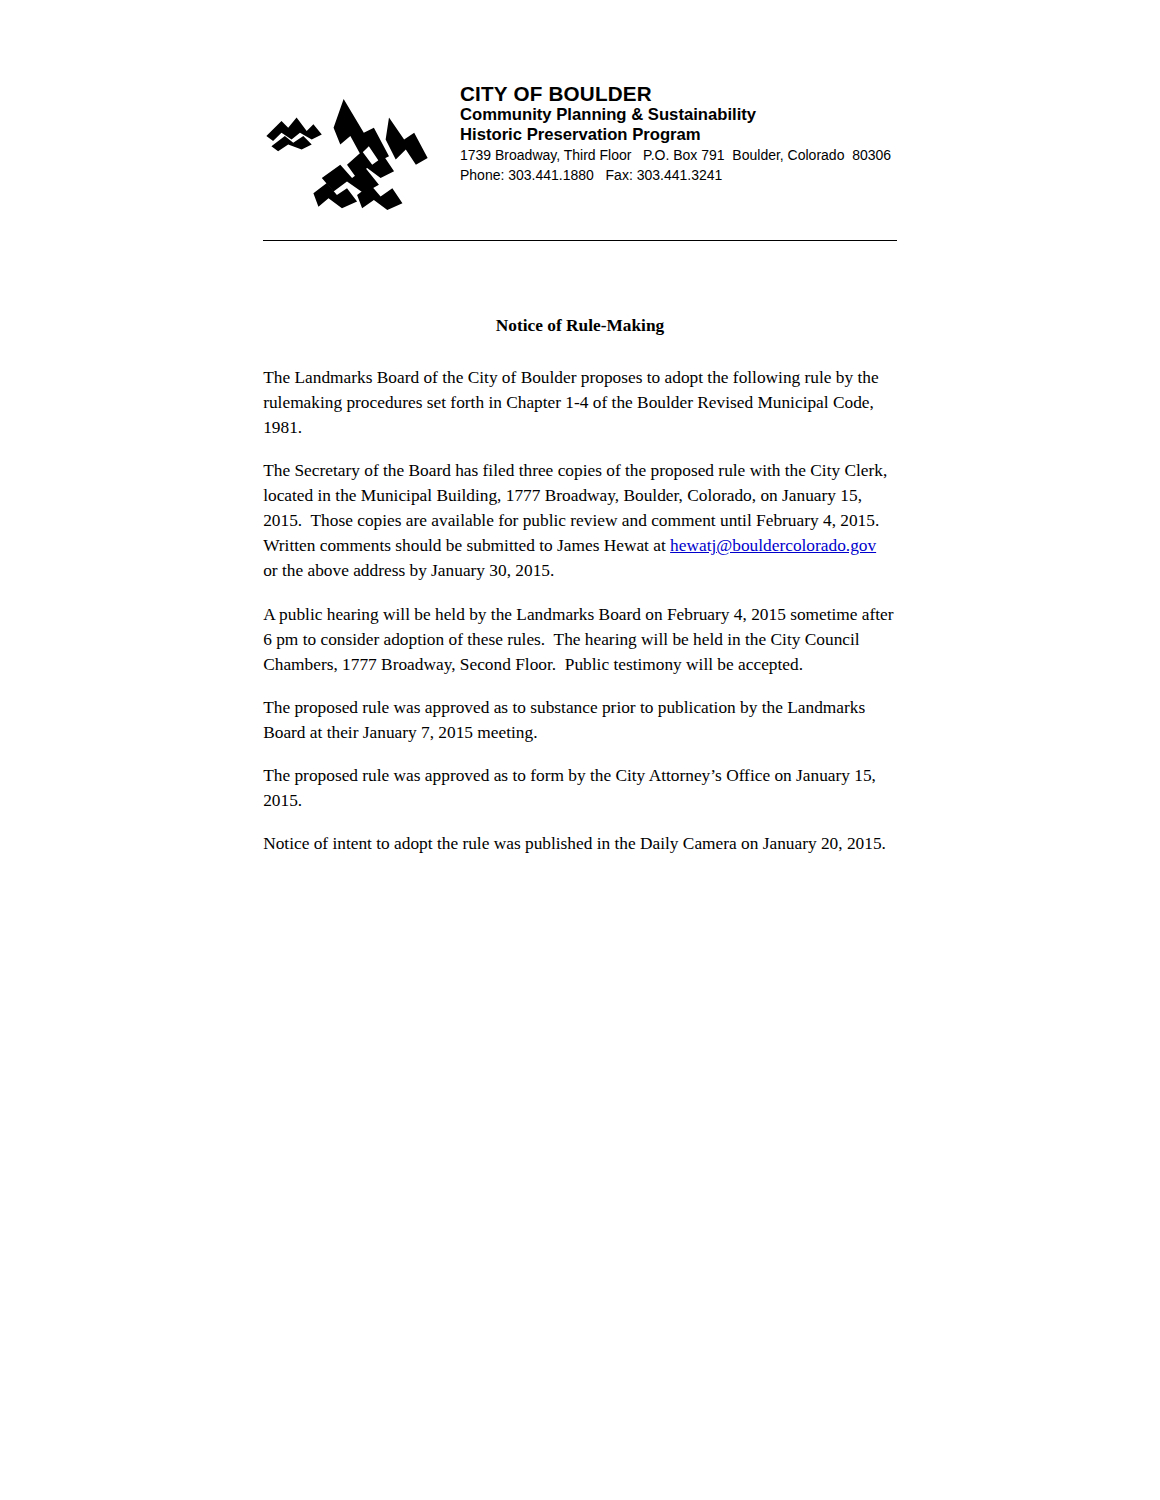CITY OF BOULDER
Community Planning & Sustainability
Historic Preservation Program
1739 Broadway, Third Floor P.O. Box 791 Boulder, Colorado 80306
Phone: 303.441.1880 Fax: 303.441.3241
Notice of Rule-Making
The Landmarks Board of the City of Boulder proposes to adopt the following rule by the rulemaking procedures set forth in Chapter 1-4 of the Boulder Revised Municipal Code, 1981.
The Secretary of the Board has filed three copies of the proposed rule with the City Clerk, located in the Municipal Building, 1777 Broadway, Boulder, Colorado, on January 15, 2015. Those copies are available for public review and comment until February 4, 2015. Written comments should be submitted to James Hewat at hewatj@bouldercolorado.gov or the above address by January 30, 2015.
A public hearing will be held by the Landmarks Board on February 4, 2015 sometime after 6 pm to consider adoption of these rules. The hearing will be held in the City Council Chambers, 1777 Broadway, Second Floor. Public testimony will be accepted.
The proposed rule was approved as to substance prior to publication by the Landmarks Board at their January 7, 2015 meeting.
The proposed rule was approved as to form by the City Attorney’s Office on January 15, 2015.
Notice of intent to adopt the rule was published in the Daily Camera on January 20, 2015.